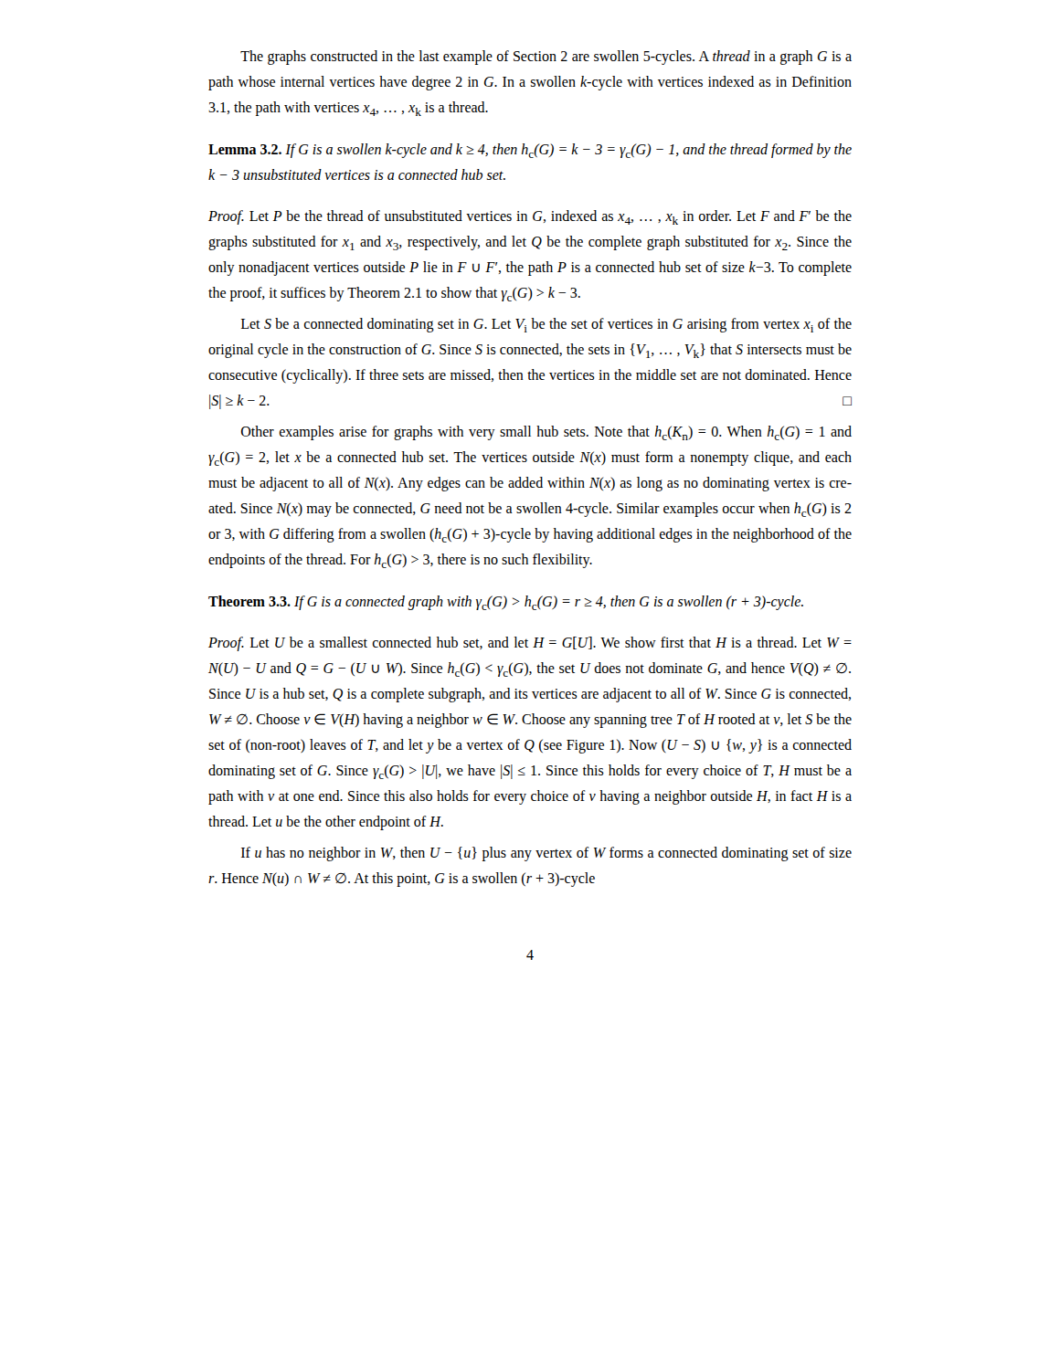The graphs constructed in the last example of Section 2 are swollen 5-cycles. A thread in a graph G is a path whose internal vertices have degree 2 in G. In a swollen k-cycle with vertices indexed as in Definition 3.1, the path with vertices x4, … , xk is a thread.
Lemma 3.2. If G is a swollen k-cycle and k ≥ 4, then hc(G) = k − 3 = γc(G) − 1, and the thread formed by the k − 3 unsubstituted vertices is a connected hub set.
Proof. Let P be the thread of unsubstituted vertices in G, indexed as x4, … , xk in order. Let F and F′ be the graphs substituted for x1 and x3, respectively, and let Q be the complete graph substituted for x2. Since the only nonadjacent vertices outside P lie in F ∪ F′, the path P is a connected hub set of size k−3. To complete the proof, it suffices by Theorem 2.1 to show that γc(G) > k − 3.
Let S be a connected dominating set in G. Let Vi be the set of vertices in G arising from vertex xi of the original cycle in the construction of G. Since S is connected, the sets in {V1, … , Vk} that S intersects must be consecutive (cyclically). If three sets are missed, then the vertices in the middle set are not dominated. Hence |S| ≥ k − 2.□
Other examples arise for graphs with very small hub sets. Note that hc(Kn) = 0. When hc(G) = 1 and γc(G) = 2, let x be a connected hub set. The vertices outside N(x) must form a nonempty clique, and each must be adjacent to all of N(x). Any edges can be added within N(x) as long as no dominating vertex is created. Since N(x) may be connected, G need not be a swollen 4-cycle. Similar examples occur when hc(G) is 2 or 3, with G differing from a swollen (hc(G) + 3)-cycle by having additional edges in the neighborhood of the endpoints of the thread. For hc(G) > 3, there is no such flexibility.
Theorem 3.3. If G is a connected graph with γc(G) > hc(G) = r ≥ 4, then G is a swollen (r + 3)-cycle.
Proof. Let U be a smallest connected hub set, and let H = G[U]. We show first that H is a thread. Let W = N(U) − U and Q = G − (U ∪ W). Since hc(G) < γc(G), the set U does not dominate G, and hence V(Q) ≠ ∅. Since U is a hub set, Q is a complete subgraph, and its vertices are adjacent to all of W. Since G is connected, W ≠ ∅. Choose v ∈ V(H) having a neighbor w ∈ W. Choose any spanning tree T of H rooted at v, let S be the set of (non-root) leaves of T, and let y be a vertex of Q (see Figure 1). Now (U − S) ∪ {w, y} is a connected dominating set of G. Since γc(G) > |U|, we have |S| ≤ 1. Since this holds for every choice of T, H must be a path with v at one end. Since this also holds for every choice of v having a neighbor outside H, in fact H is a thread. Let u be the other endpoint of H.
If u has no neighbor in W, then U − {u} plus any vertex of W forms a connected dominating set of size r. Hence N(u) ∩ W ≠ ∅. At this point, G is a swollen (r + 3)-cycle
4